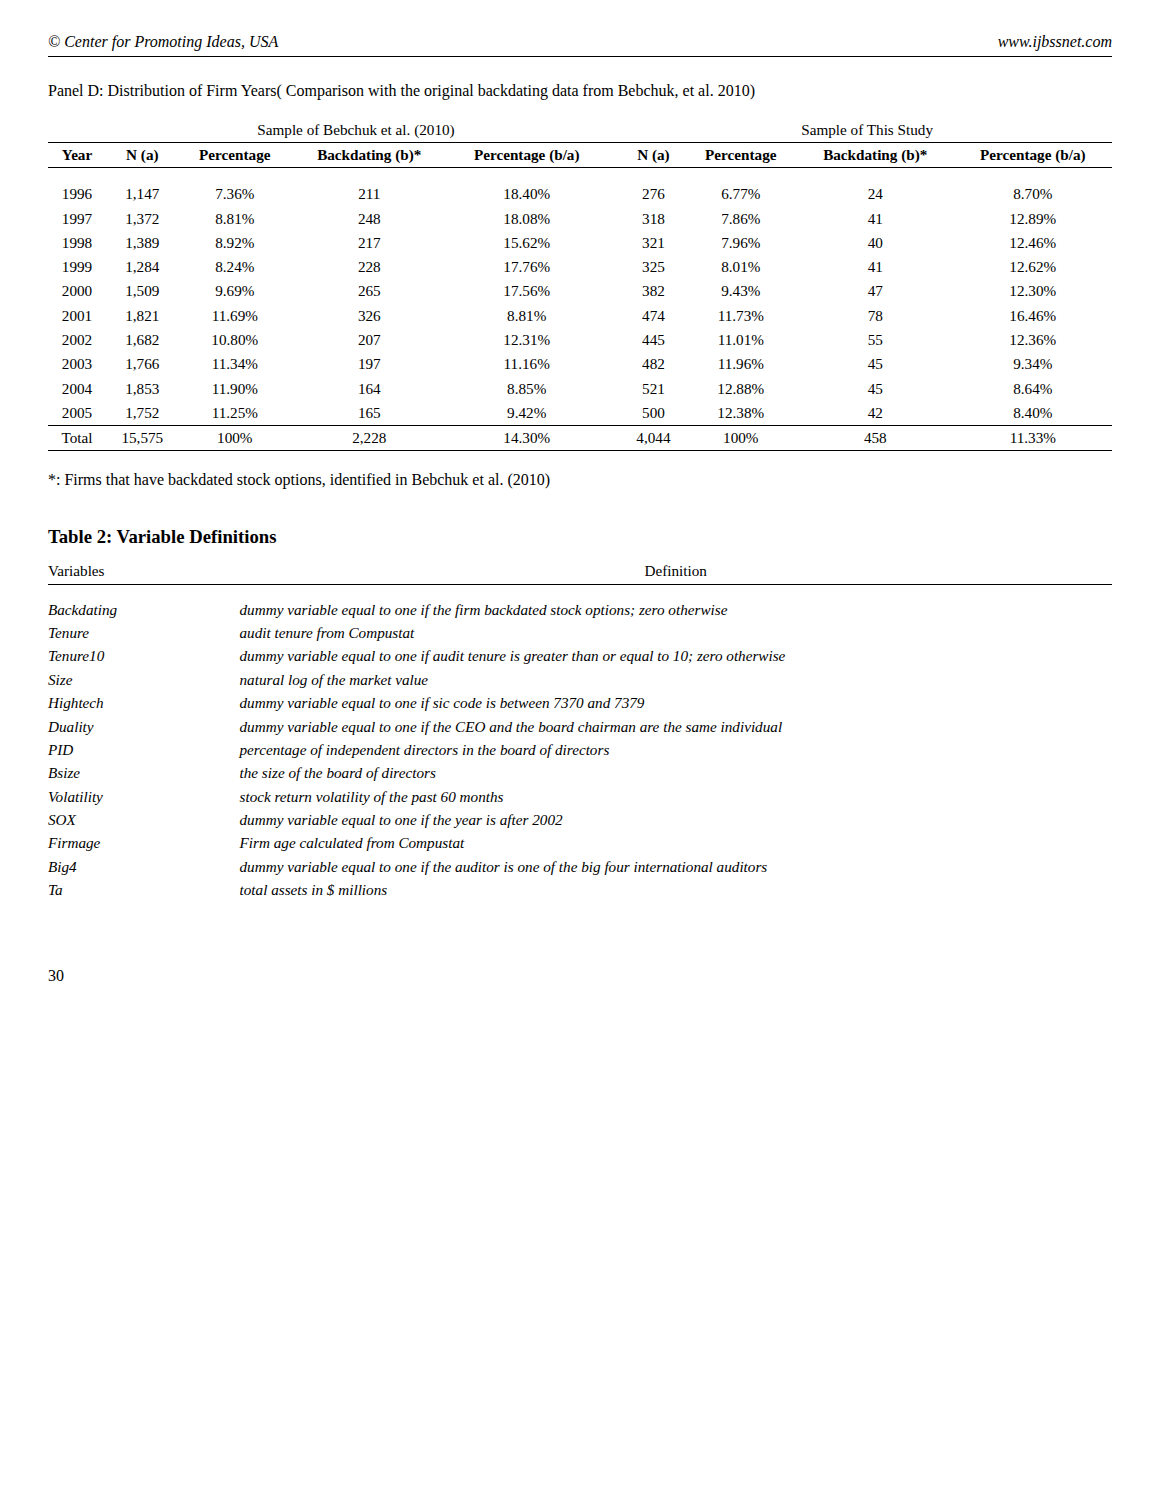© Center for Promoting Ideas, USA www.ijbssnet.com
Panel D: Distribution of Firm Years( Comparison with the original backdating data from Bebchuk, et al. 2010)
| | Sample of Bebchuk et al. (2010) | | Sample of This Study |
| --- | --- | --- | --- |
| Year | N (a) | Percentage | Backdating (b)* | Percentage (b/a) | | N (a) | Percentage | Backdating (b)* | Percentage (b/a) |
| 1996 | 1,147 | 7.36% | 211 | 18.40% | | 276 | 6.77% | 24 | 8.70% |
| 1997 | 1,372 | 8.81% | 248 | 18.08% | | 318 | 7.86% | 41 | 12.89% |
| 1998 | 1,389 | 8.92% | 217 | 15.62% | | 321 | 7.96% | 40 | 12.46% |
| 1999 | 1,284 | 8.24% | 228 | 17.76% | | 325 | 8.01% | 41 | 12.62% |
| 2000 | 1,509 | 9.69% | 265 | 17.56% | | 382 | 9.43% | 47 | 12.30% |
| 2001 | 1,821 | 11.69% | 326 | 8.81% | | 474 | 11.73% | 78 | 16.46% |
| 2002 | 1,682 | 10.80% | 207 | 12.31% | | 445 | 11.01% | 55 | 12.36% |
| 2003 | 1,766 | 11.34% | 197 | 11.16% | | 482 | 11.96% | 45 | 9.34% |
| 2004 | 1,853 | 11.90% | 164 | 8.85% | | 521 | 12.88% | 45 | 8.64% |
| 2005 | 1,752 | 11.25% | 165 | 9.42% | | 500 | 12.38% | 42 | 8.40% |
| Total | 15,575 | 100% | 2,228 | 14.30% | | 4,044 | 100% | 458 | 11.33% |
*: Firms that have backdated stock options, identified in Bebchuk et al. (2010)
Table 2: Variable Definitions
| Variables | Definition |
| --- | --- |
| Backdating | dummy variable equal to one if the firm backdated stock options; zero otherwise |
| Tenure | audit tenure from Compustat |
| Tenure10 | dummy variable equal to one if audit tenure is greater than or equal to 10; zero otherwise |
| Size | natural log of the market value |
| Hightech | dummy variable equal to one if sic code is between 7370 and 7379 |
| Duality | dummy variable equal to one if the CEO and the board chairman are the same individual |
| PID | percentage of independent directors in the board of directors |
| Bsize | the size of the board of directors |
| Volatility | stock return volatility of the past 60 months |
| SOX | dummy variable equal to one if the year is after 2002 |
| Firmage | Firm age calculated from Compustat |
| Big4 | dummy variable equal to one if the auditor is one of the big four international auditors |
| Ta | total assets in $ millions |
30